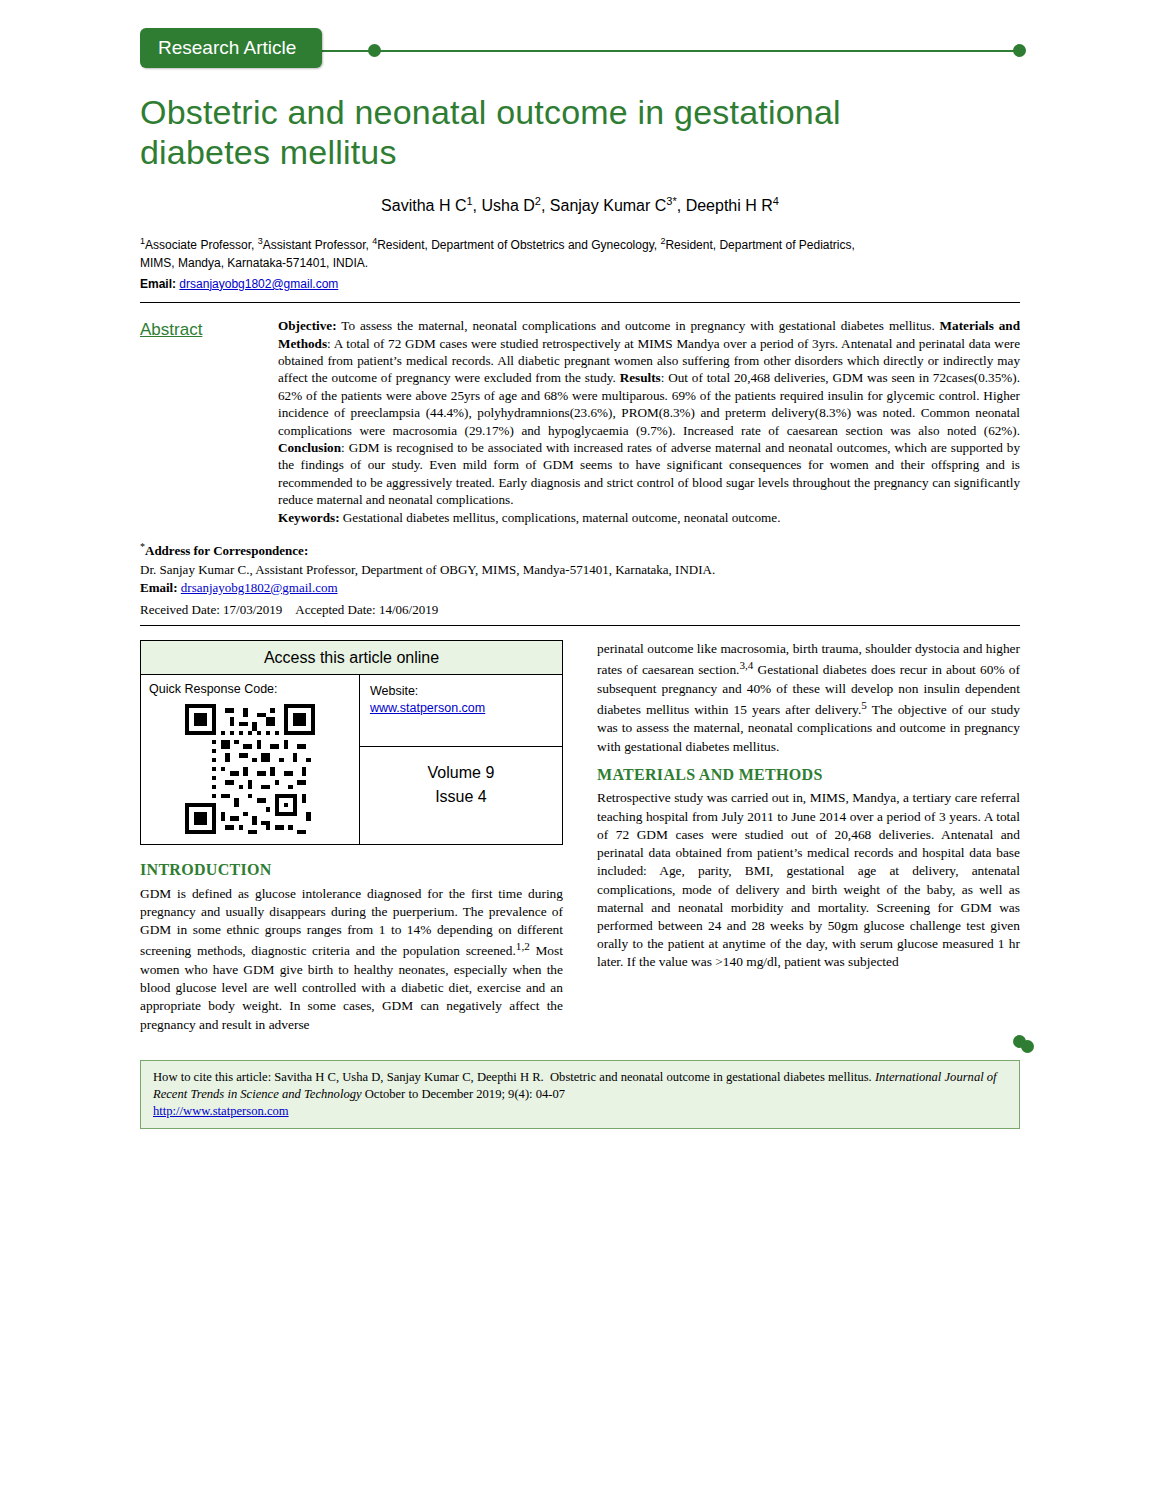Research Article
Obstetric and neonatal outcome in gestational
diabetes mellitus
Savitha H C1, Usha D2, Sanjay Kumar C3*, Deepthi H R4
1Associate Professor, 3Assistant Professor, 4Resident, Department of Obstetrics and Gynecology, 2Resident, Department of Pediatrics,
MIMS, Mandya, Karnataka-571401, INDIA.
Email: drsanjayobg1802@gmail.com
Abstract
Objective: To assess the maternal, neonatal complications and outcome in pregnancy with gestational diabetes mellitus. Materials and Methods: A total of 72 GDM cases were studied retrospectively at MIMS Mandya over a period of 3yrs. Antenatal and perinatal data were obtained from patient’s medical records. All diabetic pregnant women also suffering from other disorders which directly or indirectly may affect the outcome of pregnancy were excluded from the study. Results: Out of total 20,468 deliveries, GDM was seen in 72cases(0.35%). 62% of the patients were above 25yrs of age and 68% were multiparous. 69% of the patients required insulin for glycemic control. Higher incidence of preeclampsia (44.4%), polyhydramnions(23.6%), PROM(8.3%) and preterm delivery(8.3%) was noted. Common neonatal complications were macrosomia (29.17%) and hypoglycaemia (9.7%). Increased rate of caesarean section was also noted (62%). Conclusion: GDM is recognised to be associated with increased rates of adverse maternal and neonatal outcomes, which are supported by the findings of our study. Even mild form of GDM seems to have significant consequences for women and their offspring and is recommended to be aggressively treated. Early diagnosis and strict control of blood sugar levels throughout the pregnancy can significantly reduce maternal and neonatal complications.
Keywords: Gestational diabetes mellitus, complications, maternal outcome, neonatal outcome.
*Address for Correspondence:
Dr. Sanjay Kumar C., Assistant Professor, Department of OBGY, MIMS, Mandya-571401, Karnataka, INDIA.
Email: drsanjayobg1802@gmail.com
Received Date: 17/03/2019 Accepted Date: 14/06/2019
Access this article online
Quick Response Code:
Website:
www.statperson.com
Volume 9
Issue 4
INTRODUCTION
GDM is defined as glucose intolerance diagnosed for the first time during pregnancy and usually disappears during the puerperium. The prevalence of GDM in some ethnic groups ranges from 1 to 14% depending on different screening methods, diagnostic criteria and the population screened.1,2 Most women who have GDM give birth to healthy neonates, especially when the blood glucose level are well controlled with a diabetic diet, exercise and an appropriate body weight. In some cases, GDM can negatively affect the pregnancy and result in adverse
perinatal outcome like macrosomia, birth trauma, shoulder dystocia and higher rates of caesarean section.3,4 Gestational diabetes does recur in about 60% of subsequent pregnancy and 40% of these will develop non insulin dependent diabetes mellitus within 15 years after delivery.5 The objective of our study was to assess the maternal, neonatal complications and outcome in pregnancy with gestational diabetes mellitus.
MATERIALS AND METHODS
Retrospective study was carried out in, MIMS, Mandya, a tertiary care referral teaching hospital from July 2011 to June 2014 over a period of 3 years. A total of 72 GDM cases were studied out of 20,468 deliveries. Antenatal and perinatal data obtained from patient’s medical records and hospital data base included: Age, parity, BMI, gestational age at delivery, antenatal complications, mode of delivery and birth weight of the baby, as well as maternal and neonatal morbidity and mortality. Screening for GDM was performed between 24 and 28 weeks by 50gm glucose challenge test given orally to the patient at anytime of the day, with serum glucose measured 1 hr later. If the value was >140 mg/dl, patient was subjected
How to cite this article: Savitha H C, Usha D, Sanjay Kumar C, Deepthi H R. Obstetric and neonatal outcome in gestational diabetes mellitus. International Journal of Recent Trends in Science and Technology October to December 2019; 9(4): 04-07
http://www.statperson.com